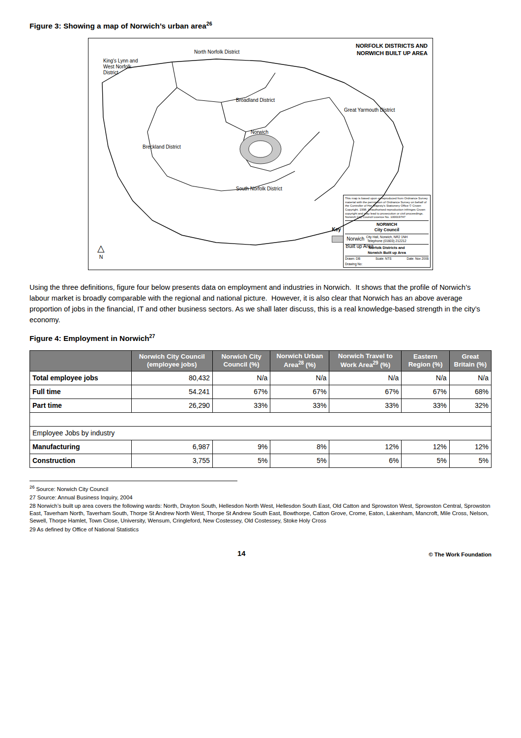Figure 3: Showing a map of Norwich’s urban area26
NORFOLK DISTRICTS AND
NORWICH BUILT UP AREA
King's Lynn and
West Norfolk
District
North Norfolk District
Broadland District
Great Yarmouth District
Norwich
District
Breckland District
South Norfolk District
Key
Norwich
Built up Area
This map is based upon or reproduced from Ordnance Survey material with the permission of Ordnance Survey on behalf of the Controller of Her Majesty's Stationery Office © Crown Copyright. 1998. Unauthorised reproduction infringes Crown copyright and may lead to prosecution or civil proceedings. Norwich City Council Licence No. 100019747
NORWICH
City Council
City Hall, Norwich, NR2 1NH
Telephone (01603) 212212 Norfolk Districts and
Norwich Built up Area
Drawn: DB Scale: NTS Date: Nov 2006
Drawing No:
△ N
Using the three definitions, figure four below presents data on employment and industries in Norwich. It shows that the profile of Norwich’s labour market is broadly comparable with the regional and national picture. However, it is also clear that Norwich has an above average proportion of jobs in the financial, IT and other business sectors. As we shall later discuss, this is a real knowledge-based strength in the city’s economy.
Figure 4: Employment in Norwich27
| | Norwich City Council (employee jobs) | Norwich City Council (%) | Norwich Urban Area 28 (%) | Norwich Travel to Work Area 29 (%) | Eastern Region (%) | Great Britain (%) |
| --- | --- | --- | --- | --- | --- | --- |
| Total employee jobs | 80,432 | N/a | N/a | N/a | N/a | N/a |
| Full time | 54.241 | 67% | 67% | 67% | 67% | 68% |
| Part time | 26,290 | 33% | 33% | 33% | 33% | 32% |
| Employee Jobs by industry |
| Manufacturing | 6,987 | 9% | 8% | 12% | 12% | 12% |
| Construction | 3,755 | 5% | 5% | 6% | 5% | 5% |
26 Source: Norwich City Council
27 Source: Annual Business Inquiry, 2004
28 Norwich’s built up area covers the following wards: North, Drayton South, Hellesdon North West, Hellesdon South East, Old Catton and Sprowston West, Sprowston Central, Sprowston East, Taverham North, Taverham South, Thorpe St Andrew North West, Thorpe St Andrew South East, Bowthorpe, Catton Grove, Crome, Eaton, Lakenham, Mancroft, Mile Cross, Nelson, Sewell, Thorpe Hamlet, Town Close, University, Wensum, Cringleford, New Costessey, Old Costessey, Stoke Holy Cross
29 As defined by Office of National Statistics
14
© The Work Foundation